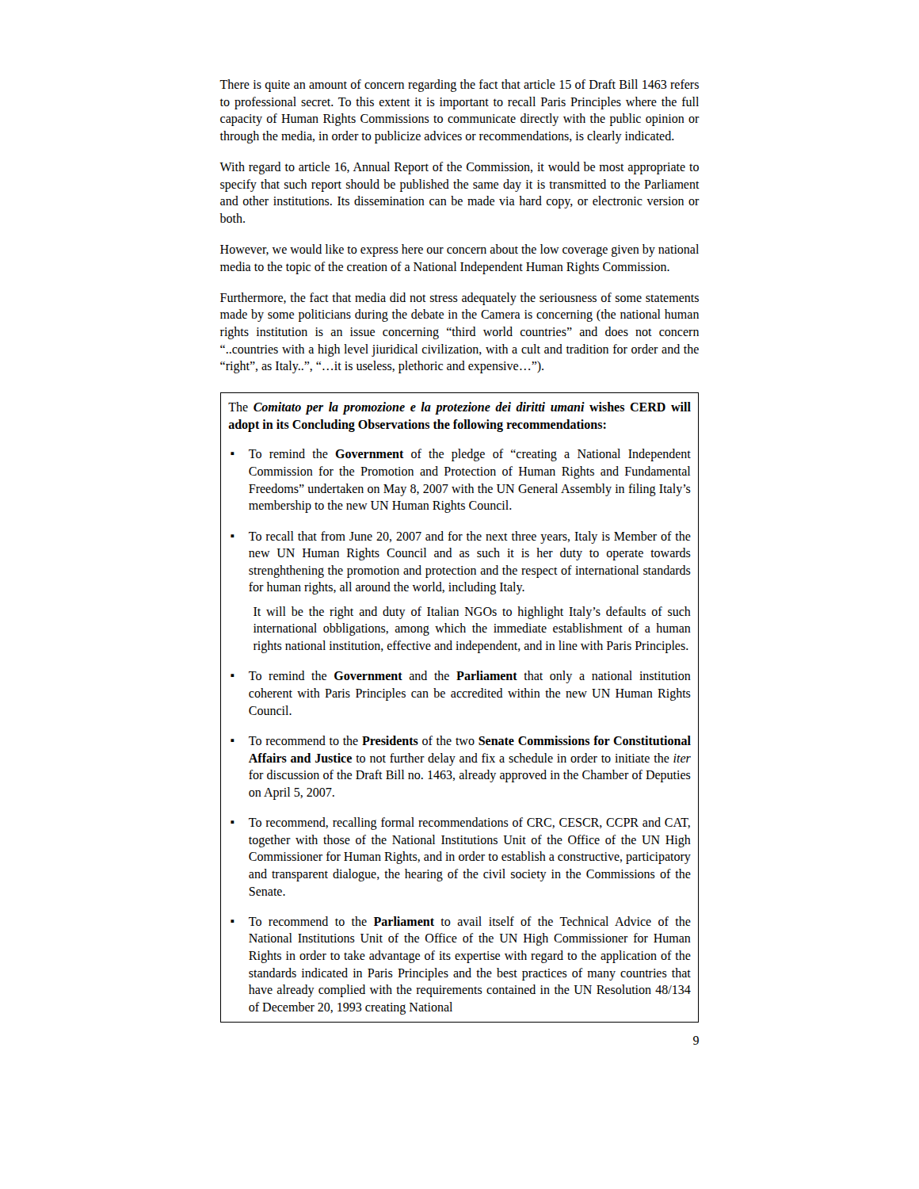There is quite an amount of concern regarding the fact that article 15 of Draft Bill 1463 refers to professional secret. To this extent it is important to recall Paris Principles where the full capacity of Human Rights Commissions to communicate directly with the public opinion or through the media, in order to publicize advices or recommendations, is clearly indicated.
With regard to article 16, Annual Report of the Commission, it would be most appropriate to specify that such report should be published the same day it is transmitted to the Parliament and other institutions. Its dissemination can be made via hard copy, or electronic version or both.
However, we would like to express here our concern about the low coverage given by national media to the topic of the creation of a National Independent Human Rights Commission.
Furthermore, the fact that media did not stress adequately the seriousness of some statements made by some politicians during the debate in the Camera is concerning (the national human rights institution is an issue concerning “third world countries” and does not concern “..countries with a high level jiuridical civilization, with a cult and tradition for order and the “right”, as Italy..”, “…it is useless, plethoric and expensive…”).
The Comitato per la promozione e la protezione dei diritti umani wishes CERD will adopt in its Concluding Observations the following recommendations:
To remind the Government of the pledge of “creating a National Independent Commission for the Promotion and Protection of Human Rights and Fundamental Freedoms” undertaken on May 8, 2007 with the UN General Assembly in filing Italy’s membership to the new UN Human Rights Council.
To recall that from June 20, 2007 and for the next three years, Italy is Member of the new UN Human Rights Council and as such it is her duty to operate towards strenghthening the promotion and protection and the respect of international standards for human rights, all around the world, including Italy.
It will be the right and duty of Italian NGOs to highlight Italy’s defaults of such international obbligations, among which the immediate establishment of a human rights national institution, effective and independent, and in line with Paris Principles.
To remind the Government and the Parliament that only a national institution coherent with Paris Principles can be accredited within the new UN Human Rights Council.
To recommend to the Presidents of the two Senate Commissions for Constitutional Affairs and Justice to not further delay and fix a schedule in order to initiate the iter for discussion of the Draft Bill no. 1463, already approved in the Chamber of Deputies on April 5, 2007.
To recommend, recalling formal recommendations of CRC, CESCR, CCPR and CAT, together with those of the National Institutions Unit of the Office of the UN High Commissioner for Human Rights, and in order to establish a constructive, participatory and transparent dialogue, the hearing of the civil society in the Commissions of the Senate.
To recommend to the Parliament to avail itself of the Technical Advice of the National Institutions Unit of the Office of the UN High Commissioner for Human Rights in order to take advantage of its expertise with regard to the application of the standards indicated in Paris Principles and the best practices of many countries that have already complied with the requirements contained in the UN Resolution 48/134 of December 20, 1993 creating National
9